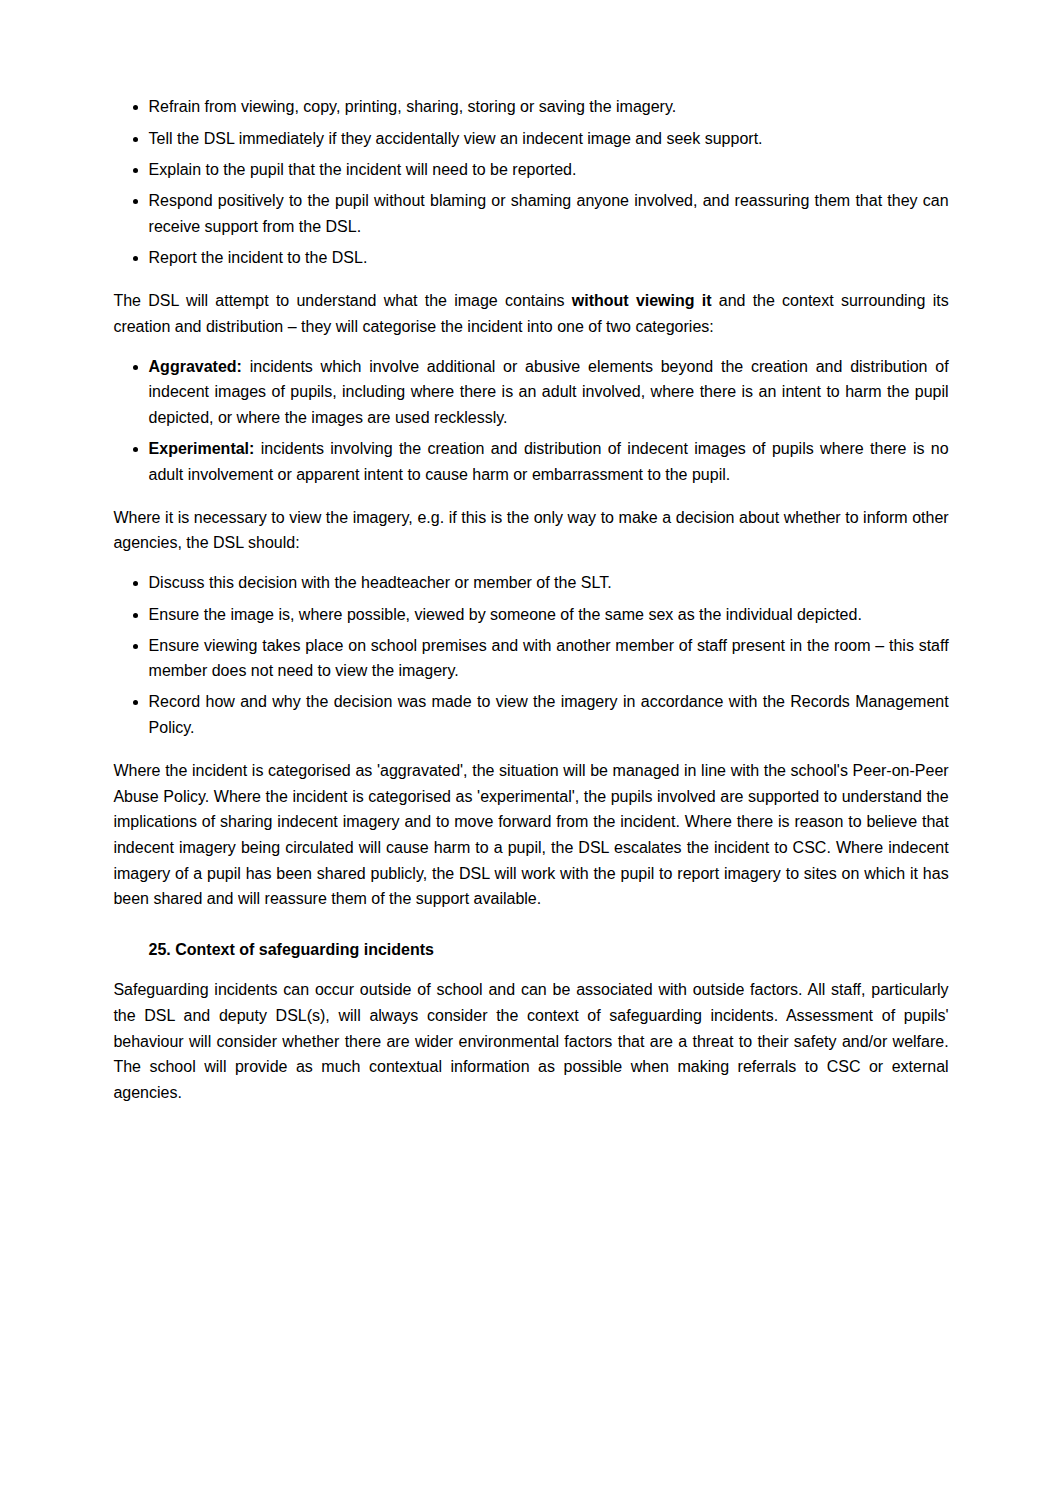Refrain from viewing, copy, printing, sharing, storing or saving the imagery.
Tell the DSL immediately if they accidentally view an indecent image and seek support.
Explain to the pupil that the incident will need to be reported.
Respond positively to the pupil without blaming or shaming anyone involved, and reassuring them that they can receive support from the DSL.
Report the incident to the DSL.
The DSL will attempt to understand what the image contains without viewing it and the context surrounding its creation and distribution – they will categorise the incident into one of two categories:
Aggravated: incidents which involve additional or abusive elements beyond the creation and distribution of indecent images of pupils, including where there is an adult involved, where there is an intent to harm the pupil depicted, or where the images are used recklessly.
Experimental: incidents involving the creation and distribution of indecent images of pupils where there is no adult involvement or apparent intent to cause harm or embarrassment to the pupil.
Where it is necessary to view the imagery, e.g. if this is the only way to make a decision about whether to inform other agencies, the DSL should:
Discuss this decision with the headteacher or member of the SLT.
Ensure the image is, where possible, viewed by someone of the same sex as the individual depicted.
Ensure viewing takes place on school premises and with another member of staff present in the room – this staff member does not need to view the imagery.
Record how and why the decision was made to view the imagery in accordance with the Records Management Policy.
Where the incident is categorised as 'aggravated', the situation will be managed in line with the school's Peer-on-Peer Abuse Policy. Where the incident is categorised as 'experimental', the pupils involved are supported to understand the implications of sharing indecent imagery and to move forward from the incident. Where there is reason to believe that indecent imagery being circulated will cause harm to a pupil, the DSL escalates the incident to CSC. Where indecent imagery of a pupil has been shared publicly, the DSL will work with the pupil to report imagery to sites on which it has been shared and will reassure them of the support available.
25. Context of safeguarding incidents
Safeguarding incidents can occur outside of school and can be associated with outside factors. All staff, particularly the DSL and deputy DSL(s), will always consider the context of safeguarding incidents. Assessment of pupils' behaviour will consider whether there are wider environmental factors that are a threat to their safety and/or welfare. The school will provide as much contextual information as possible when making referrals to CSC or external agencies.